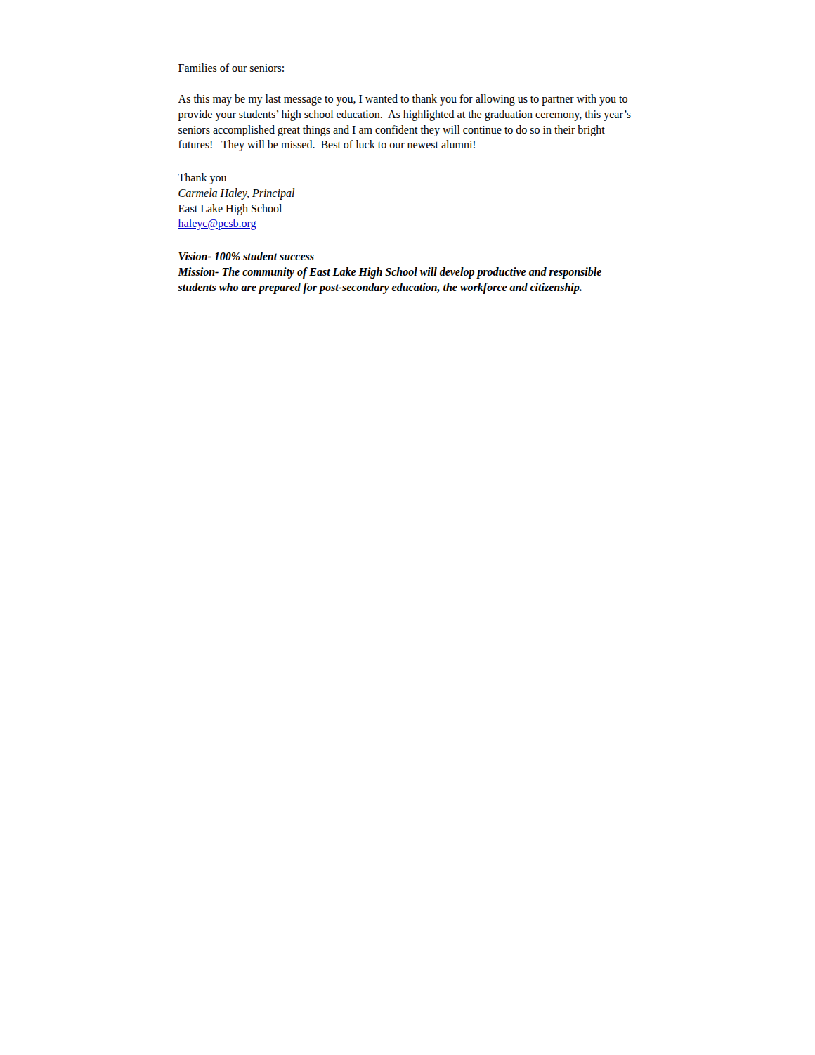Families of our seniors:
As this may be my last message to you, I wanted to thank you for allowing us to partner with you to provide your students’ high school education. As highlighted at the graduation ceremony, this year’s seniors accomplished great things and I am confident they will continue to do so in their bright futures! They will be missed. Best of luck to our newest alumni!
Thank you
Carmela Haley, Principal
East Lake High School
haleyc@pcsb.org
Vision- 100% student success
Mission- The community of East Lake High School will develop productive and responsible students who are prepared for post-secondary education, the workforce and citizenship.